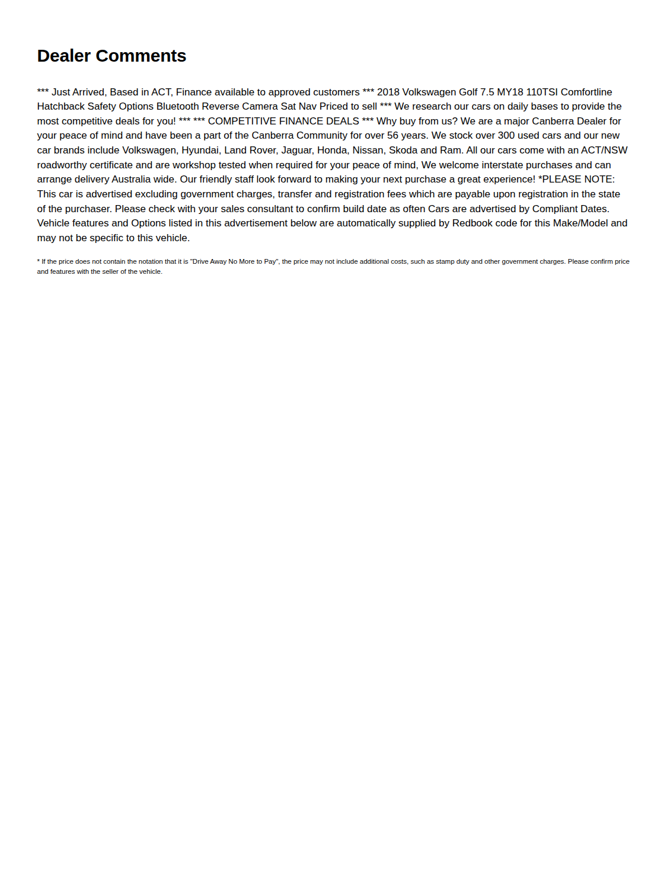Dealer Comments
*** Just Arrived, Based in ACT, Finance available to approved customers *** 2018 Volkswagen Golf 7.5 MY18 110TSI Comfortline Hatchback Safety Options Bluetooth Reverse Camera Sat Nav Priced to sell *** We research our cars on daily bases to provide the most competitive deals for you! *** *** COMPETITIVE FINANCE DEALS *** Why buy from us? We are a major Canberra Dealer for your peace of mind and have been a part of the Canberra Community for over 56 years. We stock over 300 used cars and our new car brands include Volkswagen, Hyundai, Land Rover, Jaguar, Honda, Nissan, Skoda and Ram. All our cars come with an ACT/NSW roadworthy certificate and are workshop tested when required for your peace of mind, We welcome interstate purchases and can arrange delivery Australia wide. Our friendly staff look forward to making your next purchase a great experience! *PLEASE NOTE: This car is advertised excluding government charges, transfer and registration fees which are payable upon registration in the state of the purchaser. Please check with your sales consultant to confirm build date as often Cars are advertised by Compliant Dates. Vehicle features and Options listed in this advertisement below are automatically supplied by Redbook code for this Make/Model and may not be specific to this vehicle.
* If the price does not contain the notation that it is "Drive Away No More to Pay", the price may not include additional costs, such as stamp duty and other government charges. Please confirm price and features with the seller of the vehicle.